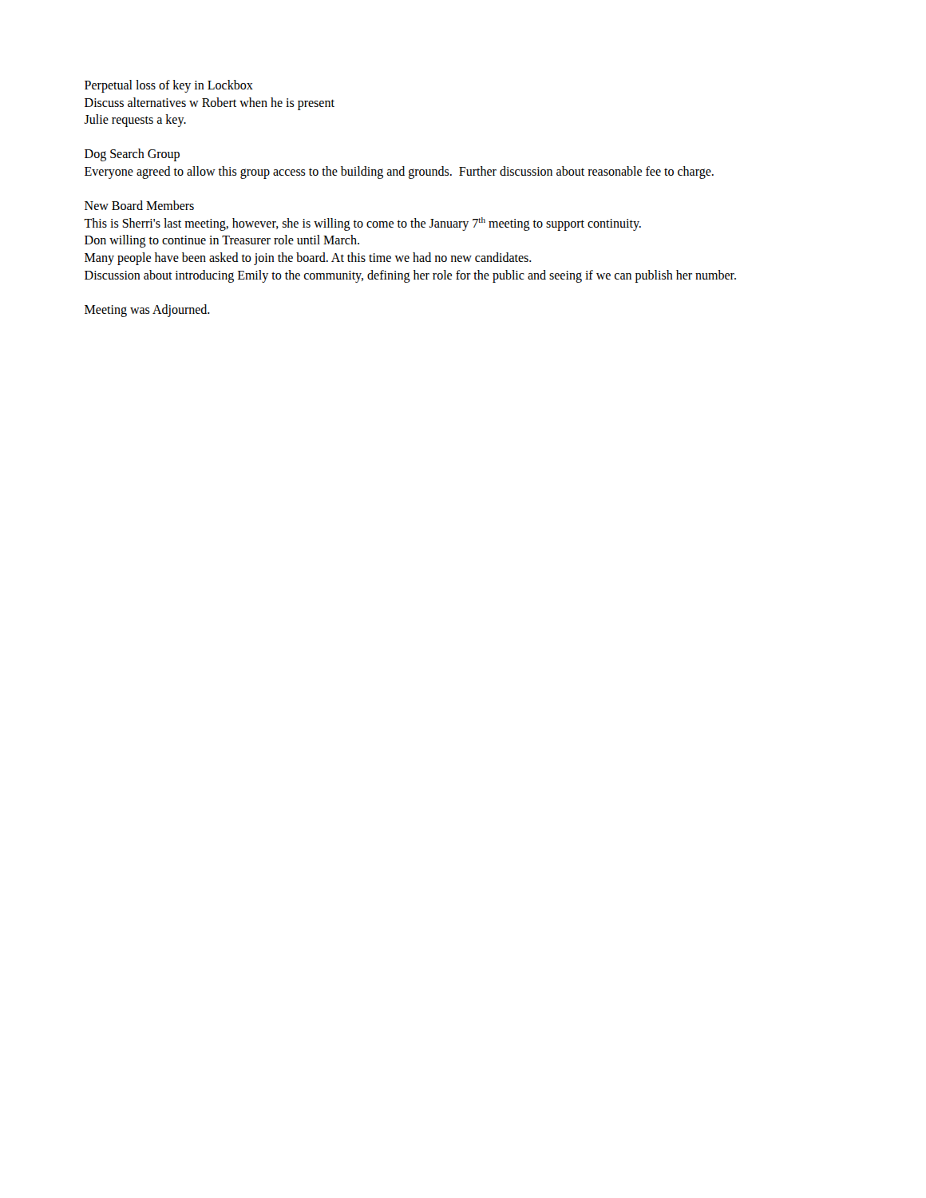Perpetual loss of key in Lockbox
Discuss alternatives w Robert when he is present
Julie requests a key.
Dog Search Group
Everyone agreed to allow this group access to the building and grounds. Further discussion about reasonable fee to charge.
New Board Members
This is Sherri's last meeting, however, she is willing to come to the January 7th meeting to support continuity.
Don willing to continue in Treasurer role until March.
Many people have been asked to join the board. At this time we had no new candidates.
Discussion about introducing Emily to the community, defining her role for the public and seeing if we can publish her number.
Meeting was Adjourned.